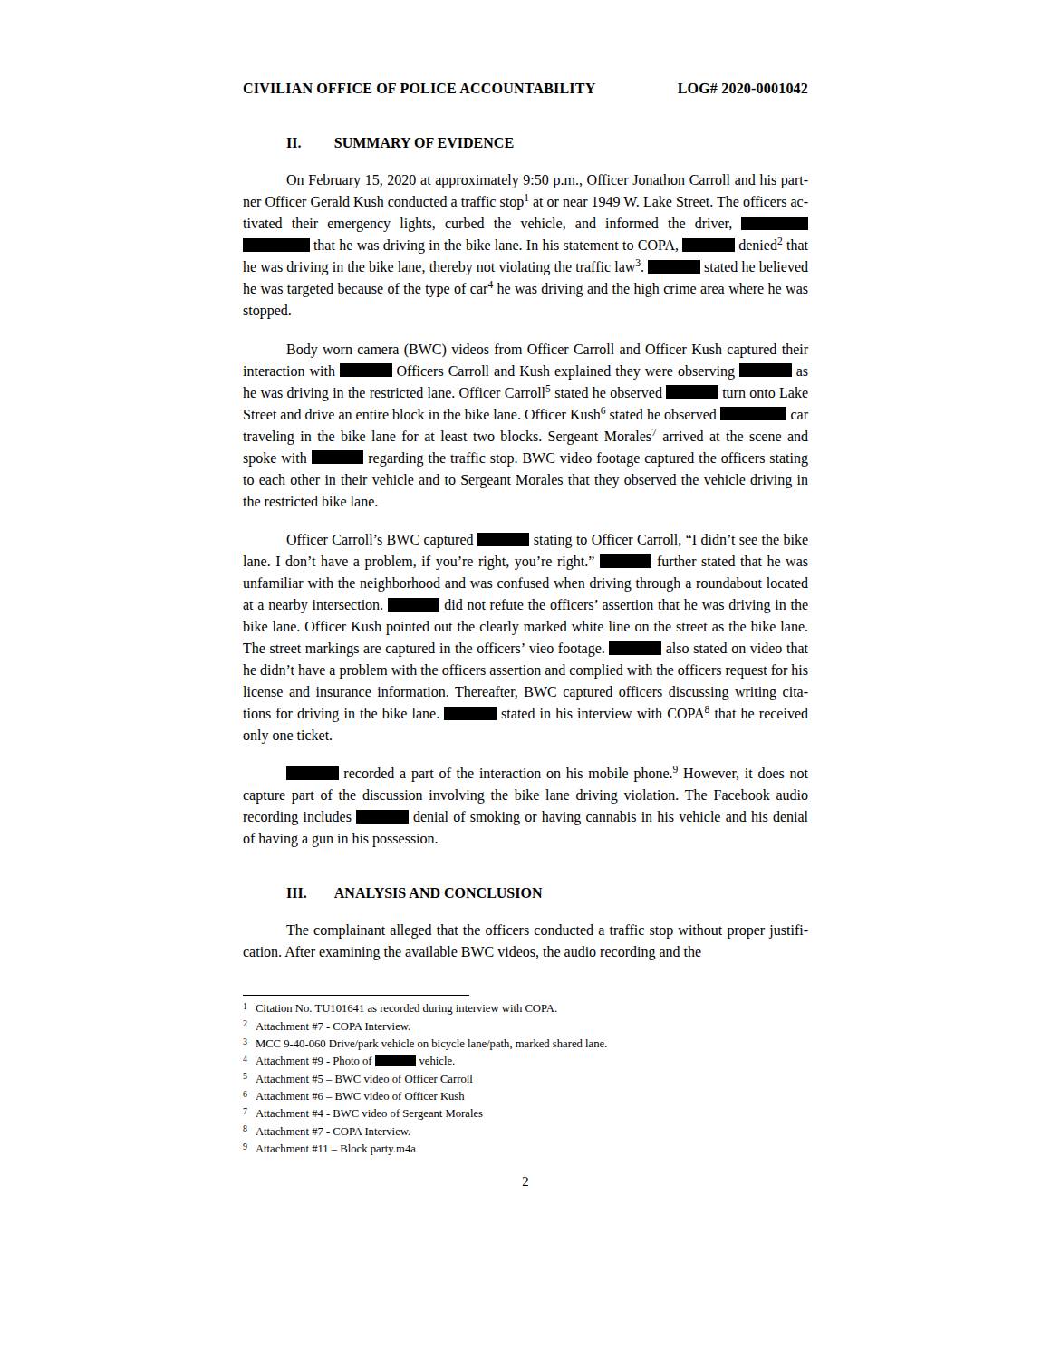Civilian Office of Police Accountability LOG# 2020-0001042
II. Summary of Evidence
On February 15, 2020 at approximately 9:50 p.m., Officer Jonathon Carroll and his partner Officer Gerald Kush conducted a traffic stop1 at or near 1949 W. Lake Street. The officers activated their emergency lights, curbed the vehicle, and informed the driver, that he was driving in the bike lane. In his statement to COPA, denied2 that he was driving in the bike lane, thereby not violating the traffic law3. stated he believed he was targeted because of the type of car4 he was driving and the high crime area where he was stopped.
Body worn camera (BWC) videos from Officer Carroll and Officer Kush captured their interaction with Officers Carroll and Kush explained they were observing as he was driving in the restricted lane. Officer Carroll5 stated he observed turn onto Lake Street and drive an entire block in the bike lane. Officer Kush6 stated he observed car traveling in the bike lane for at least two blocks. Sergeant Morales7 arrived at the scene and spoke with regarding the traffic stop. BWC video footage captured the officers stating to each other in their vehicle and to Sergeant Morales that they observed the vehicle driving in the restricted bike lane.
Officer Carroll’s BWC captured stating to Officer Carroll, “I didn’t see the bike lane. I don’t have a problem, if you’re right, you’re right.” further stated that he was unfamiliar with the neighborhood and was confused when driving through a roundabout located at a nearby intersection. did not refute the officers’ assertion that he was driving in the bike lane. Officer Kush pointed out the clearly marked white line on the street as the bike lane. The street markings are captured in the officers’ vieo footage. also stated on video that he didn’t have a problem with the officers assertion and complied with the officers request for his license and insurance information. Thereafter, BWC captured officers discussing writing citations for driving in the bike lane. stated in his interview with COPA8 that he received only one ticket.
recorded a part of the interaction on his mobile phone.9 However, it does not capture part of the discussion involving the bike lane driving violation. The Facebook audio recording includes denial of smoking or having cannabis in his vehicle and his denial of having a gun in his possession.
III. Analysis and Conclusion
The complainant alleged that the officers conducted a traffic stop without proper justification. After examining the available BWC videos, the audio recording and the
1 Citation No. TU101641 as recorded during interview with COPA.
2 Attachment #7 - COPA Interview.
3 MCC 9-40-060 Drive/park vehicle on bicycle lane/path, marked shared lane.
4 Attachment #9 - Photo of vehicle.
5 Attachment #5 – BWC video of Officer Carroll
6 Attachment #6 – BWC video of Officer Kush
7 Attachment #4 - BWC video of Sergeant Morales
8 Attachment #7 - COPA Interview.
9 Attachment #11 – Block party.m4a
2